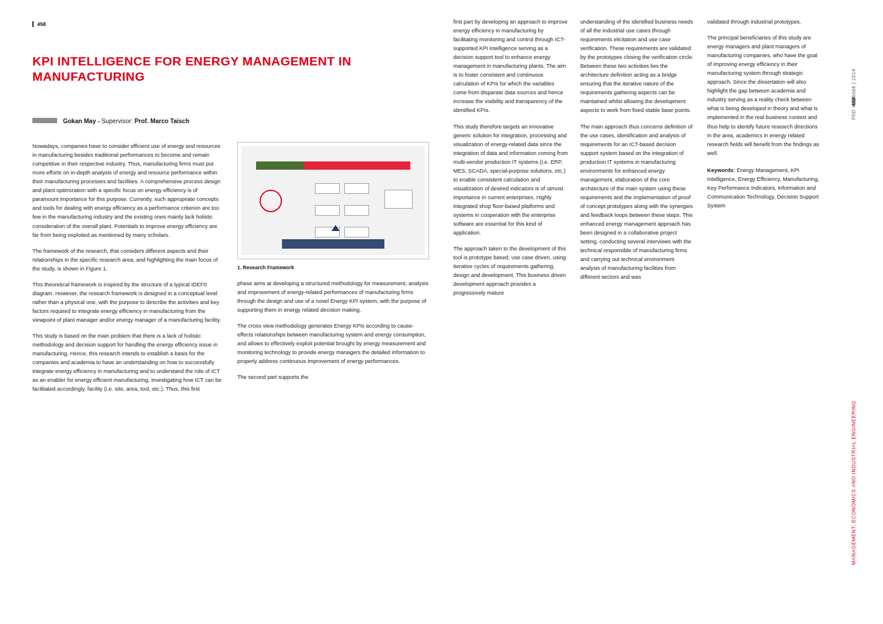458
KPI Intelligence for Energy Management in Manufacturing
Gokan May - Supervisor: Prof. Marco Taisch
Nowadays, companies have to consider efficient use of energy and resources in manufacturing besides traditional performances to become and remain competitive in their respective industry. Thus, manufacturing firms must put more efforts on in-depth analysis of energy and resource performance within their manufacturing processes and facilities. A comprehensive process design and plant optimization with a specific focus on energy efficiency is of paramount importance for this purpose. Currently, such appropriate concepts and tools for dealing with energy efficiency as a performance criterion are too few in the manufacturing industry and the existing ones mainly lack holistic consideration of the overall plant. Potentials to improve energy efficiency are far from being exploited as mentioned by many scholars.
The framework of the research, that considers different aspects and their relationships in the specific research area, and highlighting the main focus of the study, is shown in Figure 1.
This theoretical framework is inspired by the structure of a typical IDEF0 diagram. However, the research framework is designed in a conceptual level rather than a physical one, with the purpose to describe the activities and key factors required to integrate energy efficiency in manufacturing from the viewpoint of plant manager and/or energy manager of a manufacturing facility.
This study is based on the main problem that there is a lack of holistic methodology and decision support for handling the energy efficiency issue in manufacturing. Hence, this research intends to establish a basis for the companies and academia to have an understanding on how to successfully integrate energy efficiency in manufacturing and to understand the role of ICT as an enabler for energy efficient manufacturing, investigating how ICT can be facilitated accordingly. facility (i.e. site, area, tool, etc.). Thus, this first
1. Research Framework
phase aims at developing a structured methodology for measurement, analysis and improvement of energy-related performances of manufacturing firms through the design and use of a novel Energy KPI system, with the purpose of supporting them in energy related decision making.
The cross view methodology generates Energy KPIs according to cause-effects relationships between manufacturing system and energy consumption, and allows to effectively exploit potential brought by energy measurement and monitoring technology to provide energy managers the detailed information to properly address continuous improvement of energy performances.
The second part supports the
first part by developing an approach to improve energy efficiency in manufacturing by facilitating monitoring and control through ICT-supported KPI intelligence serving as a decision support tool to enhance energy management in manufacturing plants. The aim is to foster consistent and continuous calculation of KPIs for which the variables come from disparate data sources and hence increase the visibility and transparency of the identified KPIs.
This study therefore targets an innovative generic solution for integration, processing and visualization of energy-related data since the integration of data and information coming from multi-vendor production IT systems (i.e. ERP, MES, SCADA, special-purpose solutions, etc.) to enable consistent calculation and visualization of desired indicators is of utmost importance in current enterprises. Highly integrated shop floor-based platforms and systems in cooperation with the enterprise software are essential for this kind of application.
The approach taken to the development of this tool is prototype based, use case driven, using iterative cycles of requirements gathering, design and development. This business driven development approach provides a progressively mature
understanding of the identified business needs of all the industrial use cases through requirements elicitation and use case verification. These requirements are validated by the prototypes closing the verification circle. Between these two activities lies the architecture definition acting as a bridge ensuring that the iterative nature of the requirements gathering aspects can be maintained whilst allowing the development aspects to work from fixed stable base points.
The main approach thus concerns definition of the use cases, identification and analysis of requirements for an ICT-based decision support system based on the integration of production IT systems in manufacturing environments for enhanced energy management, elaboration of the core architecture of the main system using these requirements and the implementation of proof of concept prototypes along with the synergies and feedback loops between these steps. This enhanced energy management approach has been designed in a collaborative project setting, conducting several interviews with the technical responsible of manufacturing firms and carrying out technical environment analysis of manufacturing facilities from different sectors and was
validated through industrial prototypes.
The principal beneficiaries of this study are energy managers and plant managers of manufacturing companies, who have the goal of improving energy efficiency in their manufacturing system through strategic approach. Since the dissertation will also highlight the gap between academia and industry serving as a reality check between what is being developed in theory and what is implemented in the real business context and thus help to identify future research directions in the area, academics in energy related research fields will benefit from the findings as well.
Keywords: Energy Management, KPI Intelligence, Energy Efficiency, Manufacturing, Key Performance Indicators, Information and Communication Technology, Decision Support System
PhD Yearbook | 2014
459
Management, Economics and Industrial Engineering